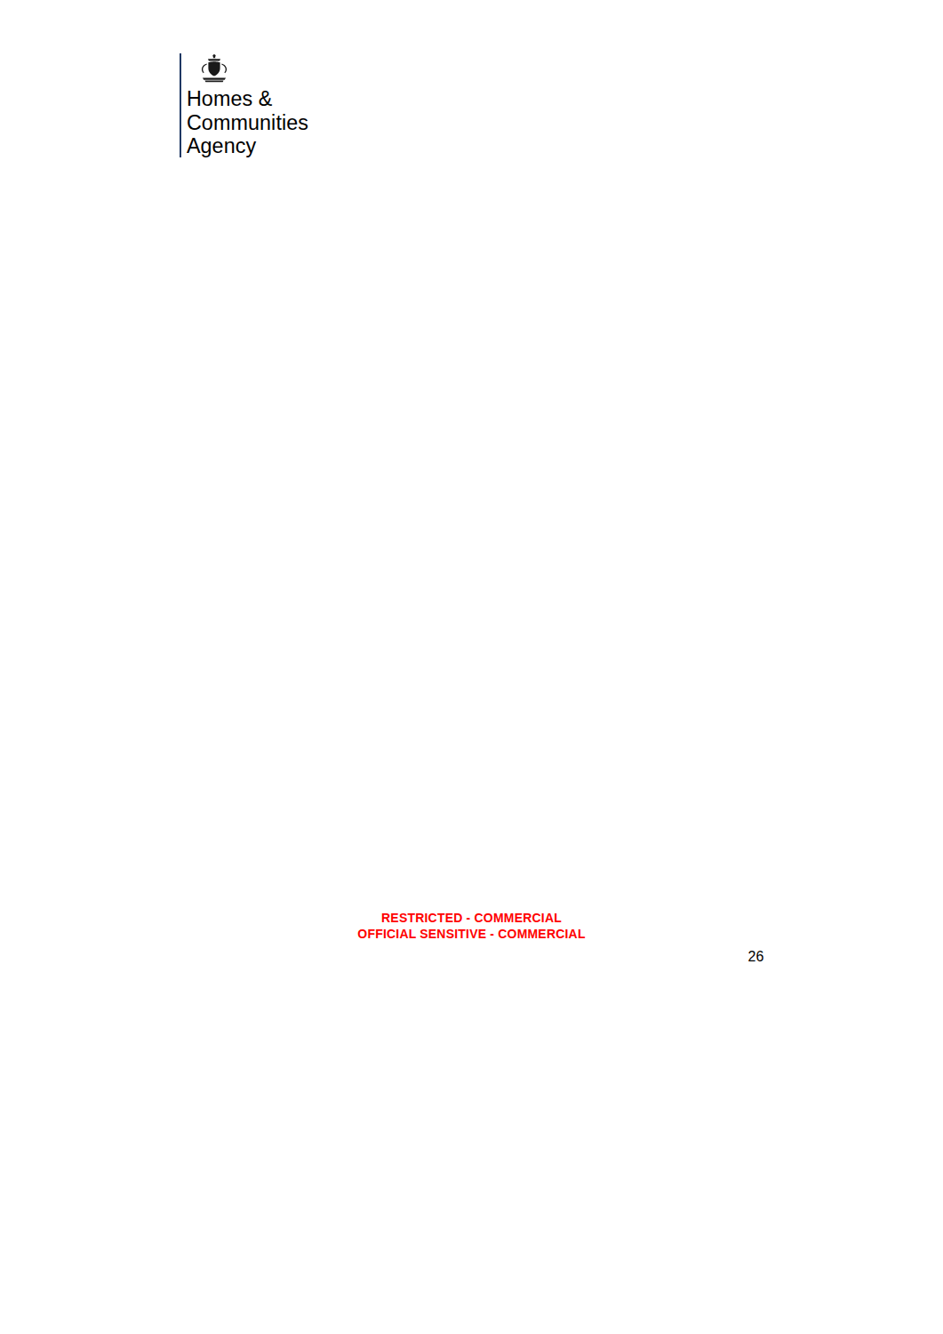Homes &
Communities
Agency
RESTRICTED - COMMERCIAL
OFFICIAL SENSITIVE - COMMERCIAL
26